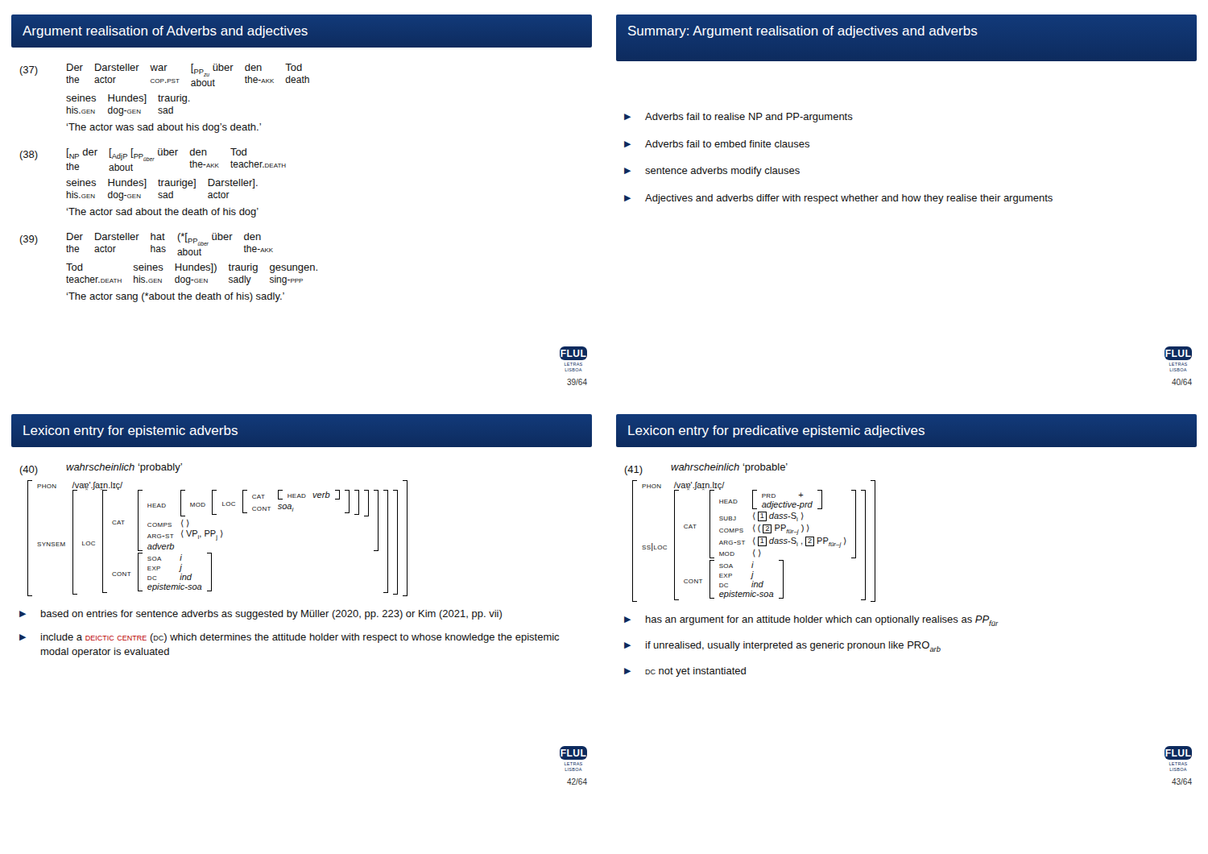Argument realisation of Adverbs and adjectives
(37)
Der
the Darsteller
actor war
cop.pst [PPzu über
about den
the-akk Tod
death
seines
his.gen Hundes]
dog-gen traurig.
sad
‘The actor was sad about his dog’s death.’
(38)
[NP der
the [AdjP [PPüber über
about den
the-akk Tod
teacher.death
seines
his.gen Hundes]
dog-gen traurige]
sad Darsteller].
actor
‘The actor sad about the death of his dog’
(39)
Der
the Darsteller
actor hat
has (*[PPüber über
about den
the-akk
Tod
teacher.death seines
his.gen Hundes])
dog-gen traurig
sadly gesungen.
sing-ppp
‘The actor sang (*about the death of his) sadly.’
FLUL
Letras
Lisboa
39/64
Summary: Argument realisation of adjectives and adverbs
Adverbs fail to realise NP and PP-arguments
Adverbs fail to embed finite clauses
sentence adverbs modify clauses
Adjectives and adverbs differ with respect whether and how they realise their arguments
FLUL
Letras
Lisboa
40/64
Lexicon entry for epistemic adverbs
(40)
wahrscheinlich ‘probably’
| phon | /vaɐ̯'.ʃaɪ̯n.lɪç/ |
| synsem | / loc / / cat / / head / / mod / / loc / / cat / / head / verb / / / cont / soa i / / / / / comps / ⟨ ⟩ / / arg-st / ⟨ VP i , PP j ⟩ / / adverb / / / cont / / soa / i / / exp / j / / dc / ind / / epistemic-soa / / / |
based on entries for sentence adverbs as suggested by Müller (2020, pp. 223) or Kim (2021, pp. vii)
include a deictic centre (dc) which determines the attitude holder with respect to whose knowledge the epistemic modal operator is evaluated
FLUL
Letras
Lisboa
42/64
Lexicon entry for predicative epistemic adjectives
(41)
wahrscheinlich ‘probable’
| phon | /vaɐ̯'.ʃaɪ̯n.lɪç/ |
| ss/loc | / cat / / head / / prd / + / / adjective-prd / / / subj / ⟨ 1 dass -S i ⟩ / / comps / ⟨ ( 2 PP für–j ) ⟩ / / arg-st / ⟨ 1 dass -S i , 2 PP für–j ⟩ / / mod / ⟨ ⟩ / / / cont / / soa / i / / exp / j / / dc / ind / / epistemic-soa / / |
has an argument for an attitude holder which can optionally realises as PPfür
if unrealised, usually interpreted as generic pronoun like PROarb
dc not yet instantiated
FLUL
Letras
Lisboa
43/64